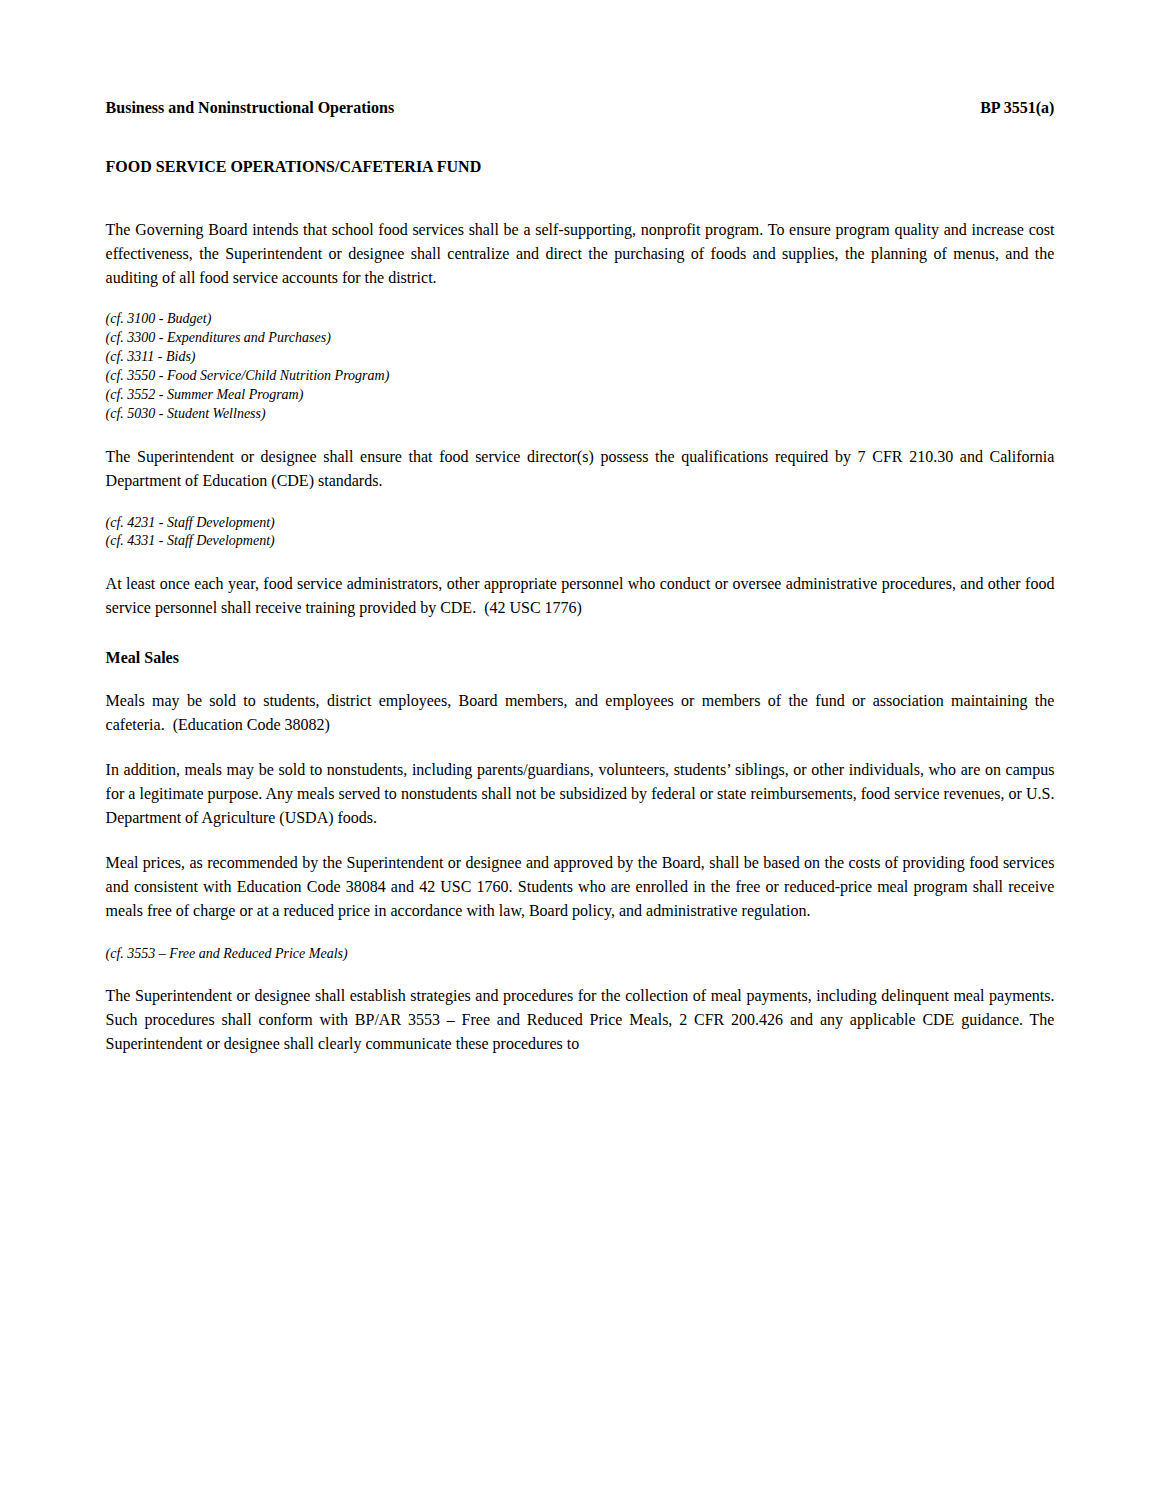Business and Noninstructional Operations BP 3551(a)
Food Service Operations/Cafeteria Fund
The Governing Board intends that school food services shall be a self-supporting, nonprofit program. To ensure program quality and increase cost effectiveness, the Superintendent or designee shall centralize and direct the purchasing of foods and supplies, the planning of menus, and the auditing of all food service accounts for the district.
(cf. 3100 - Budget) (cf. 3300 - Expenditures and Purchases) (cf. 3311 - Bids) (cf. 3550 - Food Service/Child Nutrition Program) (cf. 3552 - Summer Meal Program) (cf. 5030 - Student Wellness)
The Superintendent or designee shall ensure that food service director(s) possess the qualifications required by 7 CFR 210.30 and California Department of Education (CDE) standards.
(cf. 4231 - Staff Development) (cf. 4331 - Staff Development)
At least once each year, food service administrators, other appropriate personnel who conduct or oversee administrative procedures, and other food service personnel shall receive training provided by CDE. (42 USC 1776)
Meal Sales
Meals may be sold to students, district employees, Board members, and employees or members of the fund or association maintaining the cafeteria. (Education Code 38082)
In addition, meals may be sold to nonstudents, including parents/guardians, volunteers, students’ siblings, or other individuals, who are on campus for a legitimate purpose. Any meals served to nonstudents shall not be subsidized by federal or state reimbursements, food service revenues, or U.S. Department of Agriculture (USDA) foods.
Meal prices, as recommended by the Superintendent or designee and approved by the Board, shall be based on the costs of providing food services and consistent with Education Code 38084 and 42 USC 1760. Students who are enrolled in the free or reduced-price meal program shall receive meals free of charge or at a reduced price in accordance with law, Board policy, and administrative regulation.
(cf. 3553 – Free and Reduced Price Meals)
The Superintendent or designee shall establish strategies and procedures for the collection of meal payments, including delinquent meal payments. Such procedures shall conform with BP/AR 3553 – Free and Reduced Price Meals, 2 CFR 200.426 and any applicable CDE guidance. The Superintendent or designee shall clearly communicate these procedures to